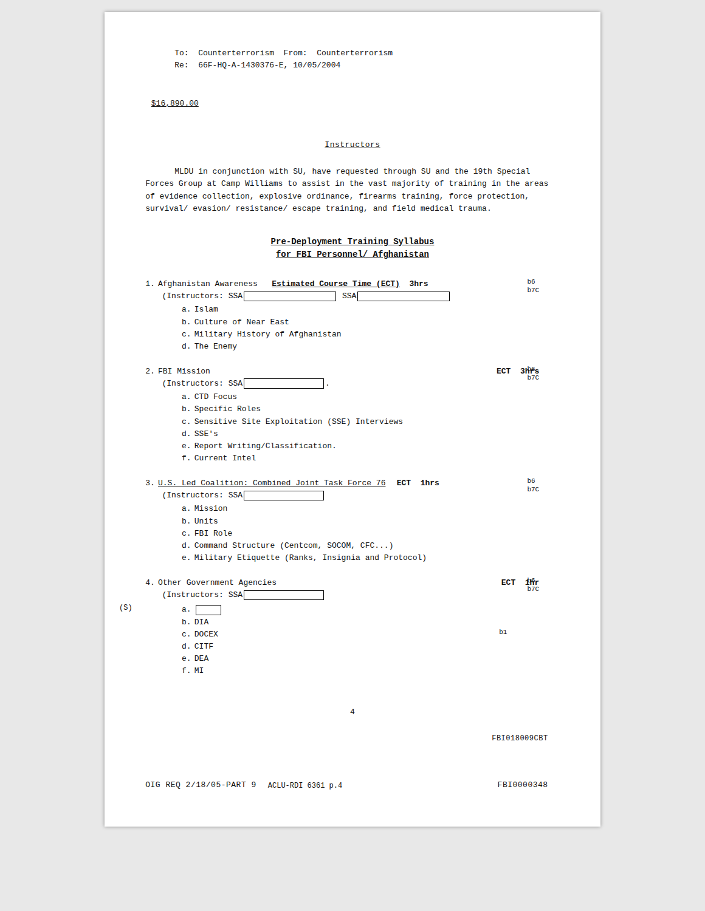To: Counterterrorism From: Counterterrorism
Re: 66F-HQ-A-1430376-E, 10/05/2004
$16,890.00
Instructors
MLDU in conjunction with SU, have requested through SU and the 19th Special Forces Group at Camp Williams to assist in the vast majority of training in the areas of evidence collection, explosive ordinance, firearms training, force protection, survival/ evasion/ resistance/ escape training, and field medical trauma.
Pre-Deployment Training Syllabus
for FBI Personnel/ Afghanistan
b6
b7C
1. Afghanistan Awareness Estimated Course Time (ECT) 3hrs
(Instructors: SSA SSA
a. Islam
b. Culture of Near East
c. Military History of Afghanistan
d. The Enemy
b6
b7C
2. FBI Mission ECT 3hrs
(Instructors: SSA .
a. CTD Focus
b. Specific Roles
c. Sensitive Site Exploitation (SSE) Interviews
d. SSE's
e. Report Writing/Classification.
f. Current Intel
b6
b7C
3. U.S. Led Coalition: Combined Joint Task Force 76 ECT 1hrs
(Instructors: SSA
a. Mission
b. Units
c. FBI Role
d. Command Structure (Centcom, SOCOM, CFC...)
e. Military Etiquette (Ranks, Insignia and Protocol)
b6
b7C
4. Other Government Agencies ECT 1hr
(Instructors: SSA
(S)
a.
b. DIA
c. DOCEX b1
d. CITF
e. DEA
f. MI
4
FBI018009CBT
OIG REQ 2/18/05-PART 9
ACLU-RDI 6361 p.4
FBI0000348